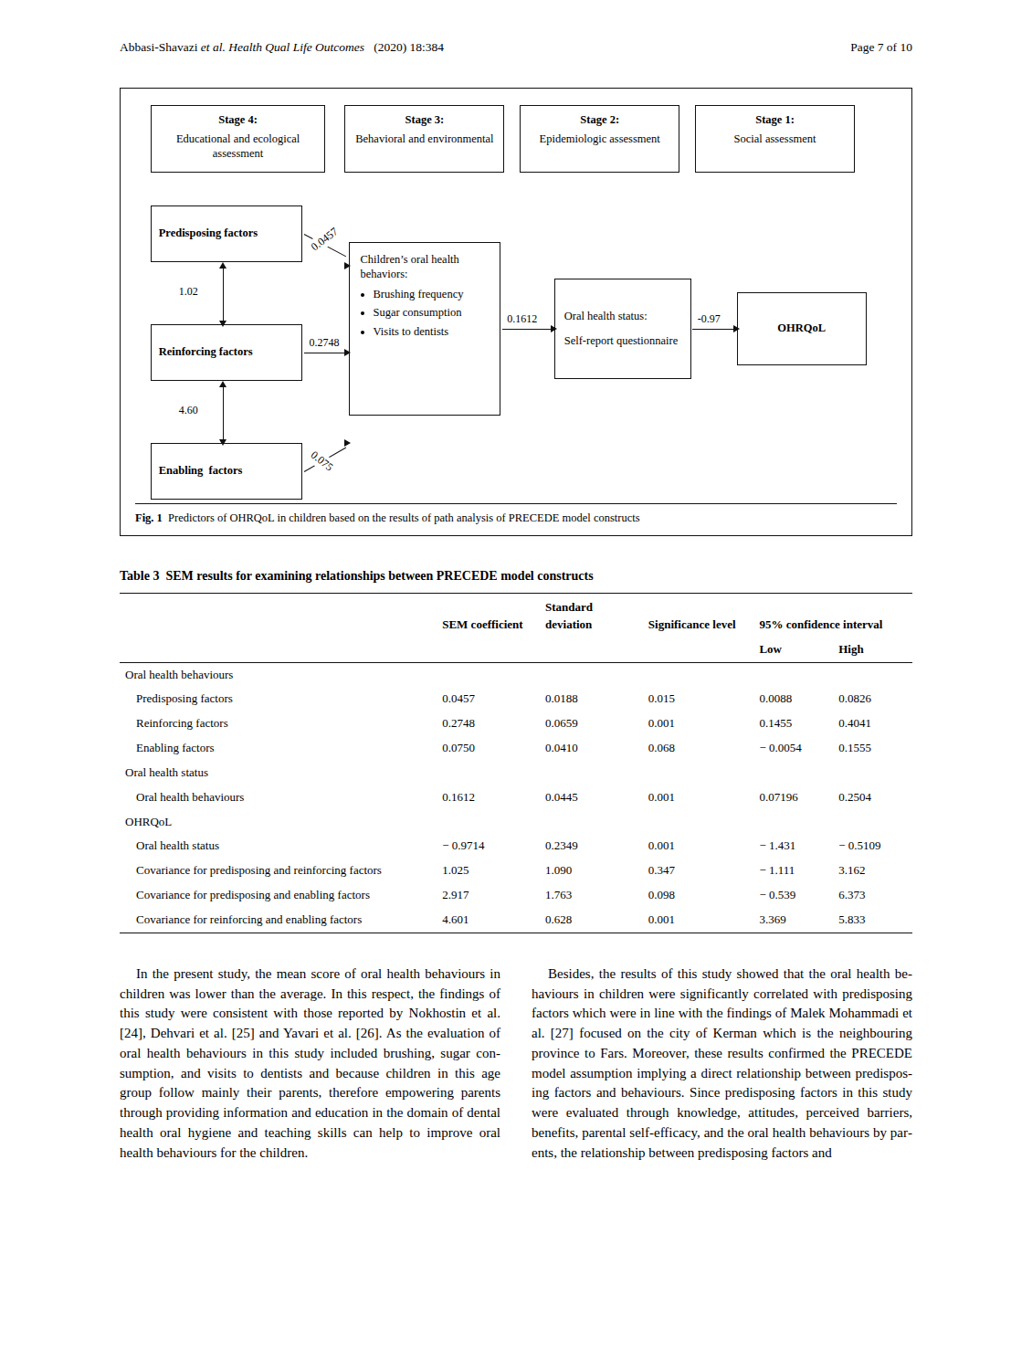Abbasi-Shavazi et al. Health Qual Life Outcomes (2020) 18:384
Page 7 of 10
Stage 4: Educational and ecological assessment
Stage 3: Behavioral and environmental
Stage 2: Epidemiologic assessment
Stage 1: Social assessment
Predisposing factors
Reinforcing factors
Enabling factors
Children’s oral health behaviors:
Brushing frequency
Sugar consumption
Visits to dentists
Oral health status:
Self-report questionnaire
OHRQoL
1.02
4.60
0.0457
0.2748
0.075
0.1612
-0.97
Fig. 1 Predictors of OHRQoL in children based on the results of path analysis of PRECEDE model constructs
Table 3 SEM results for examining relationships between PRECEDE model constructs
| | SEM coefficient | Standard deviation | Significance level | 95% confidence interval |
| --- | --- | --- | --- | --- |
| | | | | Low | High |
| Oral health behaviours | | | | | |
| Predisposing factors | 0.0457 | 0.0188 | 0.015 | 0.0088 | 0.0826 |
| Reinforcing factors | 0.2748 | 0.0659 | 0.001 | 0.1455 | 0.4041 |
| Enabling factors | 0.0750 | 0.0410 | 0.068 | − 0.0054 | 0.1555 |
| Oral health status | | | | | |
| Oral health behaviours | 0.1612 | 0.0445 | 0.001 | 0.07196 | 0.2504 |
| OHRQoL | | | | | |
| Oral health status | − 0.9714 | 0.2349 | 0.001 | − 1.431 | − 0.5109 |
| Covariance for predisposing and reinforcing factors | 1.025 | 1.090 | 0.347 | − 1.111 | 3.162 |
| Covariance for predisposing and enabling factors | 2.917 | 1.763 | 0.098 | − 0.539 | 6.373 |
| Covariance for reinforcing and enabling factors | 4.601 | 0.628 | 0.001 | 3.369 | 5.833 |
In the present study, the mean score of oral health behaviours in children was lower than the average. In this respect, the findings of this study were consistent with those reported by Nokhostin et al. [24], Dehvari et al. [25] and Yavari et al. [26]. As the evaluation of oral health behaviours in this study included brushing, sugar consumption, and visits to dentists and because children in this age group follow mainly their parents, therefore empowering parents through providing information and education in the domain of dental health oral hygiene and teaching skills can help to improve oral health behaviours for the children.
Besides, the results of this study showed that the oral health behaviours in children were significantly correlated with predisposing factors which were in line with the findings of Malek Mohammadi et al. [27] focused on the city of Kerman which is the neighbouring province to Fars. Moreover, these results confirmed the PRECEDE model assumption implying a direct relationship between predisposing factors and behaviours. Since predisposing factors in this study were evaluated through knowledge, attitudes, perceived barriers, benefits, parental self-efficacy, and the oral health behaviours by parents, the relationship between predisposing factors and